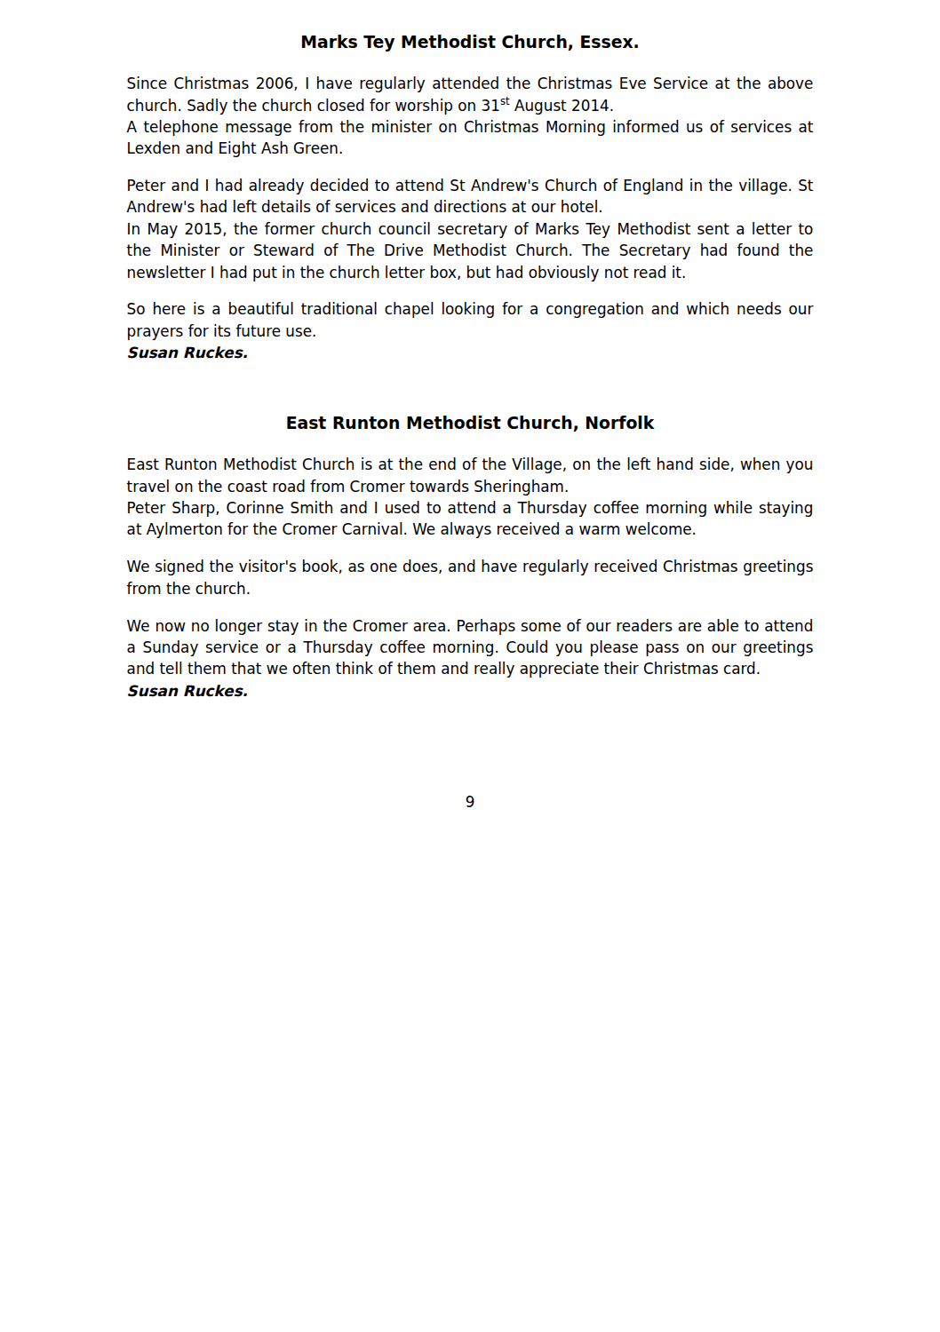Marks Tey Methodist Church, Essex.
Since Christmas 2006, I have regularly attended the Christmas Eve Service at the above church. Sadly the church closed for worship on 31st August 2014.
A telephone message from the minister on Christmas Morning informed us of services at Lexden and Eight Ash Green.
Peter and I had already decided to attend St Andrew's Church of England in the village. St Andrew's had left details of services and directions at our hotel.
In May 2015, the former church council secretary of Marks Tey Methodist sent a letter to the Minister or Steward of The Drive Methodist Church. The Secretary had found the newsletter I had put in the church letter box, but had obviously not read it.
So here is a beautiful traditional chapel looking for a congregation and which needs our prayers for its future use.
Susan Ruckes.
East Runton Methodist Church, Norfolk
East Runton Methodist Church is at the end of the Village, on the left hand side, when you travel on the coast road from Cromer towards Sheringham.
Peter Sharp, Corinne Smith and I used to attend a Thursday coffee morning while staying at Aylmerton for the Cromer Carnival. We always received a warm welcome.
We signed the visitor's book, as one does, and have regularly received Christmas greetings from the church.
We now no longer stay in the Cromer area. Perhaps some of our readers are able to attend a Sunday service or a Thursday coffee morning. Could you please pass on our greetings and tell them that we often think of them and really appreciate their Christmas card.
Susan Ruckes.
9